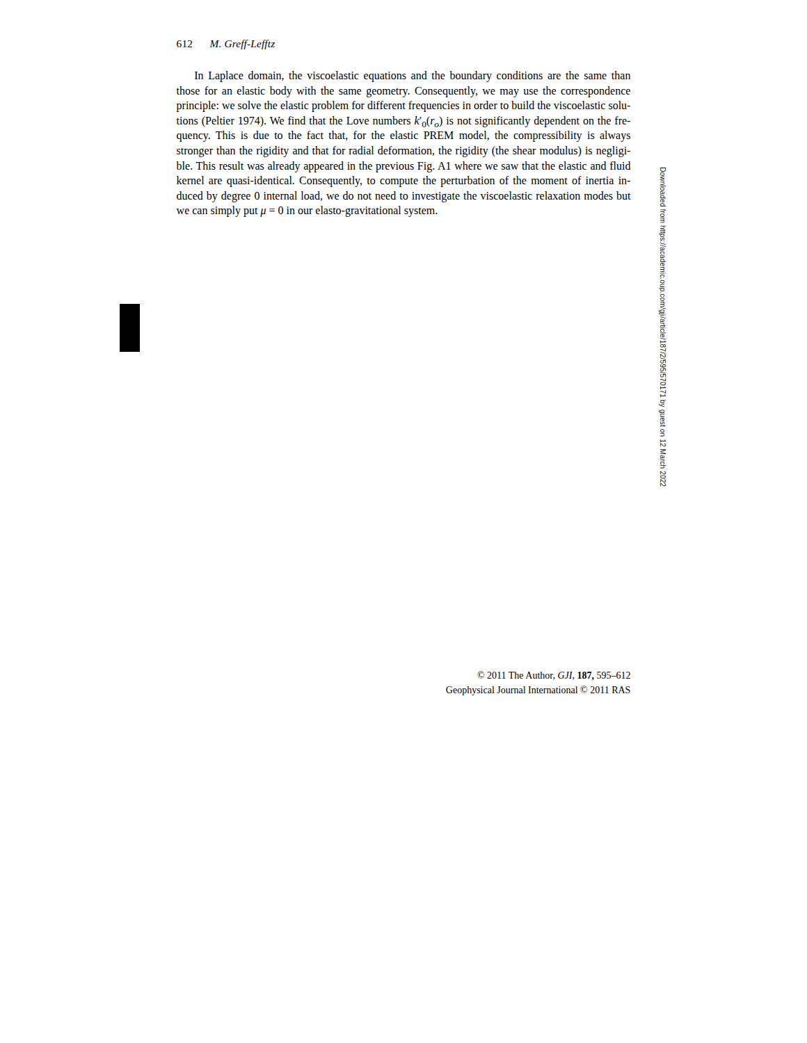612 M. Greff-Lefftz
Downloaded from https://academic.oup.com/gji/article/187/2/595/570171 by guest on 12 March 2022
In Laplace domain, the viscoelastic equations and the boundary conditions are the same than those for an elastic body with the same geometry. Consequently, we may use the correspondence principle: we solve the elastic problem for different frequencies in order to build the viscoelastic solutions (Peltier 1974). We find that the Love numbers k′0(ro) is not significantly dependent on the frequency. This is due to the fact that, for the elastic PREM model, the compressibility is always stronger than the rigidity and that for radial deformation, the rigidity (the shear modulus) is negligible. This result was already appeared in the previous Fig. A1 where we saw that the elastic and fluid kernel are quasi-identical. Consequently, to compute the perturbation of the moment of inertia induced by degree 0 internal load, we do not need to investigate the viscoelastic relaxation modes but we can simply put μ = 0 in our elasto-gravitational system.
© 2011 The Author, GJI, 187, 595–612
Geophysical Journal International © 2011 RAS